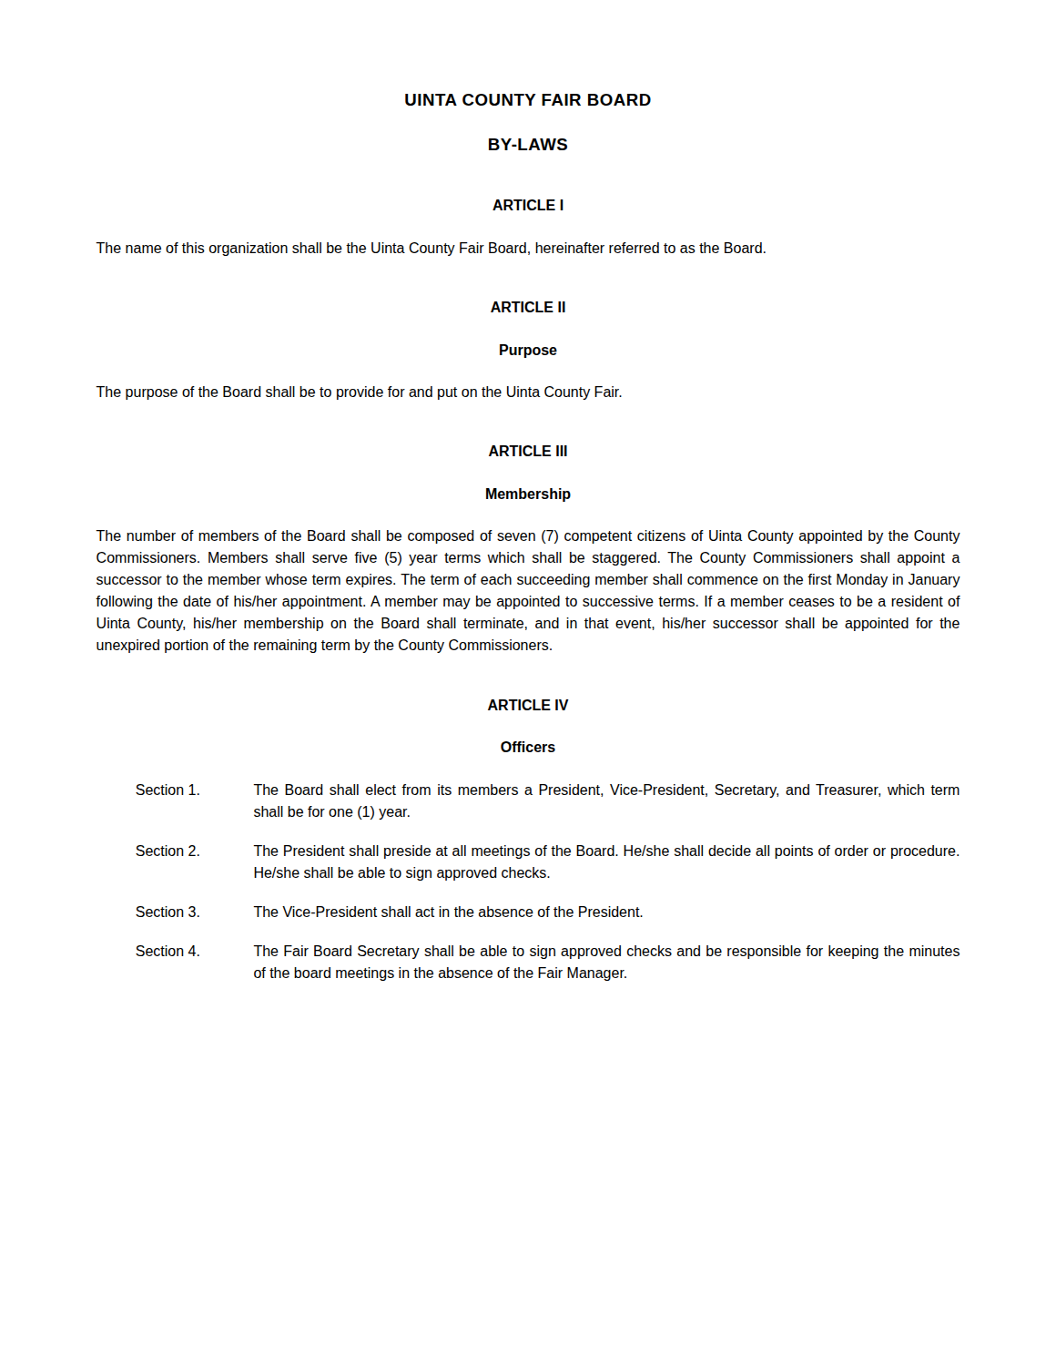UINTA COUNTY FAIR BOARDBY-LAWS
ARTICLE I
The name of this organization shall be the Uinta County Fair Board, hereinafter referred to as the Board.
ARTICLE II
Purpose
The purpose of the Board shall be to provide for and put on the Uinta County Fair.
ARTICLE III
Membership
The number of members of the Board shall be composed of seven (7) competent citizens of Uinta County appointed by the County Commissioners. Members shall serve five (5) year terms which shall be staggered. The County Commissioners shall appoint a successor to the member whose term expires. The term of each succeeding member shall commence on the first Monday in January following the date of his/her appointment. A member may be appointed to successive terms. If a member ceases to be a resident of Uinta County, his/her membership on the Board shall terminate, and in that event, his/her successor shall be appointed for the unexpired portion of the remaining term by the County Commissioners.
ARTICLE IV
Officers
Section 1.
The Board shall elect from its members a President, Vice-President, Secretary, and Treasurer, which term shall be for one (1) year.
Section 2.
The President shall preside at all meetings of the Board. He/she shall decide all points of order or procedure. He/she shall be able to sign approved checks.
Section 3.
The Vice-President shall act in the absence of the President.
Section 4.
The Fair Board Secretary shall be able to sign approved checks and be responsible for keeping the minutes of the board meetings in the absence of the Fair Manager.